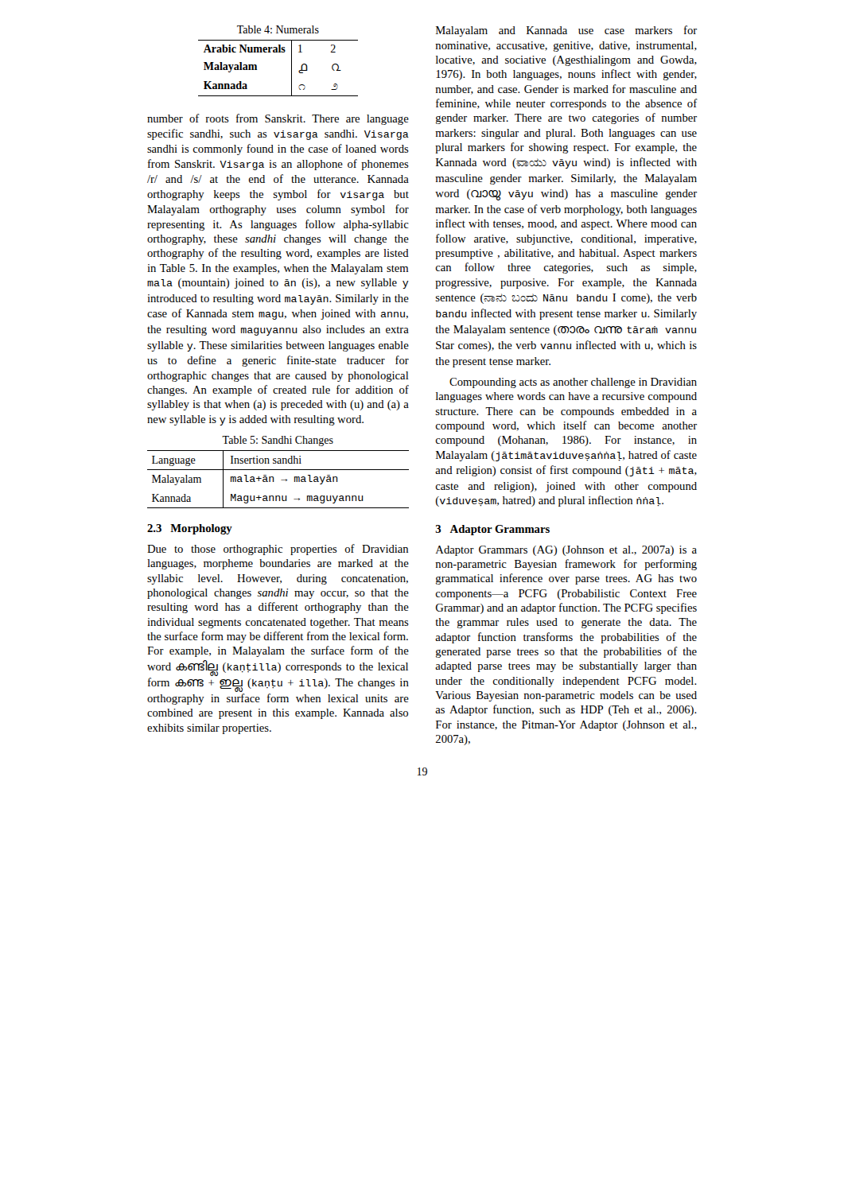Table 4: Numerals
| Arabic Numerals | 1 | 2 |
| Malayalam | ൧ | ൨ |
| Kannada | ೧ | ೨ |
number of roots from Sanskrit. There are language specific sandhi, such as visarga sandhi. Visarga sandhi is commonly found in the case of loaned words from Sanskrit. Visarga is an allophone of phonemes /r/ and /s/ at the end of the utterance. Kannada orthography keeps the symbol for visarga but Malayalam orthography uses column symbol for representing it. As languages follow alpha-syllabic orthography, these sandhi changes will change the orthography of the resulting word, examples are listed in Table 5. In the examples, when the Malayalam stem mala (mountain) joined to ān (is), a new syllable y introduced to resulting word malayān. Similarly in the case of Kannada stem magu, when joined with annu, the resulting word maguyannu also includes an extra syllable y. These similarities between languages enable us to define a generic finite-state traducer for orthographic changes that are caused by phonological changes. An example of created rule for addition of syllabley is that when (a) is preceded with (u) and (a) a new syllable is y is added with resulting word.
Table 5: Sandhi Changes
| Language | Insertion sandhi |
| --- | --- |
| Malayalam | mala+ān → malayān |
| Kannada | Magu+annu → maguyannu |
2.3 Morphology
Due to those orthographic properties of Dravidian languages, morpheme boundaries are marked at the syllabic level. However, during concatenation, phonological changes sandhi may occur, so that the resulting word has a different orthography than the individual segments concatenated together. That means the surface form may be different from the lexical form. For example, in Malayalam the surface form of the word കണ്ടില്ല (kaṇṭilla) corresponds to the lexical form കണ്ട + ഇല്ല (kaṇṭu + illa). The changes in orthography in surface form when lexical units are combined are present in this example. Kannada also exhibits similar properties.
Malayalam and Kannada use case markers for nominative, accusative, genitive, dative, instrumental, locative, and sociative (Agesthialingom and Gowda, 1976). In both languages, nouns inflect with gender, number, and case. Gender is marked for masculine and feminine, while neuter corresponds to the absence of gender marker. There are two categories of number markers: singular and plural. Both languages can use plural markers for showing respect. For example, the Kannada word (ವಾಯು vāyu wind) is inflected with masculine gender marker. Similarly, the Malayalam word (വായു vāyu wind) has a masculine gender marker. In the case of verb morphology, both languages inflect with tenses, mood, and aspect. Where mood can follow arative, subjunctive, conditional, imperative, presumptive , abilitative, and habitual. Aspect markers can follow three categories, such as simple, progressive, purposive. For example, the Kannada sentence (ನಾನು ಬಂದು Nānu bandu I come), the verb bandu inflected with present tense marker u. Similarly the Malayalam sentence (താരം വന്നു tāraṁ vannu Star comes), the verb vannu inflected with u, which is the present tense marker.
Compounding acts as another challenge in Dravidian languages where words can have a recursive compound structure. There can be compounds embedded in a compound word, which itself can become another compound (Mohanan, 1986). For instance, in Malayalam (jātimātaviduveṣaṅṅaḷ, hatred of caste and religion) consist of first compound (jāti + māta, caste and religion), joined with other compound (viduveṣam, hatred) and plural inflection ṅṅaḷ.
3 Adaptor Grammars
Adaptor Grammars (AG) (Johnson et al., 2007a) is a non-parametric Bayesian framework for performing grammatical inference over parse trees. AG has two components—a PCFG (Probabilistic Context Free Grammar) and an adaptor function. The PCFG specifies the grammar rules used to generate the data. The adaptor function transforms the probabilities of the generated parse trees so that the probabilities of the adapted parse trees may be substantially larger than under the conditionally independent PCFG model. Various Bayesian non-parametric models can be used as Adaptor function, such as HDP (Teh et al., 2006). For instance, the Pitman-Yor Adaptor (Johnson et al., 2007a),
19